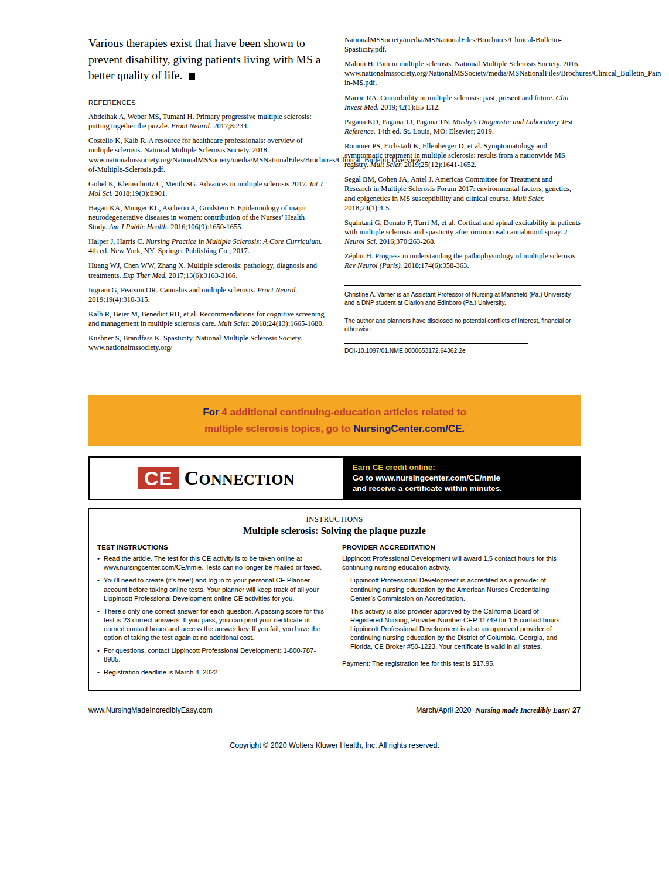Various therapies exist that have been shown to prevent disability, giving patients living with MS a better quality of life.
REFERENCES
Abdelhak A, Weber MS, Tumani H. Primary progressive multiple sclerosis: putting together the puzzle. Front Neurol. 2017;8:234.
Costello K, Kalb R. A resource for healthcare professionals: overview of multiple sclerosis. National Multiple Sclerosis Society. 2018. www.nationalmssociety.org/NationalMSSociety/media/MSNationalFiles/Brochures/Clinical_Bulletin_Overview-of-Multiple-Sclerosis.pdf.
Göbel K, Kleinschnitz C, Meuth SG. Advances in multiple sclerosis 2017. Int J Mol Sci. 2018;19(3):E901.
Hagan KA, Munger KL, Ascherio A, Grodstein F. Epidemiology of major neurodegenerative diseases in women: contribution of the Nurses’ Health Study. Am J Public Health. 2016;106(9):1650-1655.
Halper J, Harris C. Nursing Practice in Multiple Sclerosis: A Core Curriculum. 4th ed. New York, NY: Springer Publishing Co.; 2017.
Huang WJ, Chen WW, Zhang X. Multiple sclerosis: pathology, diagnosis and treatments. Exp Ther Med. 2017;13(6):3163-3166.
Ingram G, Pearson OR. Cannabis and multiple sclerosis. Pract Neurol. 2019;19(4):310-315.
Kalb R, Beier M, Benedict RH, et al. Recommendations for cognitive screening and management in multiple sclerosis care. Mult Scler. 2018;24(13):1665-1680.
Kushner S, Brandfass K. Spasticity. National Multiple Sclerosis Society. www.nationalmssociety.org/
NationalMSSociety/media/MSNationalFiles/Brochures/Clinical-Bulletin-Spasticity.pdf.
Maloni H. Pain in multiple sclerosis. National Multiple Sclerosis Society. 2016. www.nationalmssociety.org/NationalMSSociety/media/MSNationalFiles/Brochures/Clinical_Bulletin_Pain-in-MS.pdf.
Marrie RA. Comorbidity in multiple sclerosis: past, present and future. Clin Invest Med. 2019;42(1):E5-E12.
Pagana KD, Pagana TJ, Pagana TN. Mosby’s Diagnostic and Laboratory Test Reference. 14th ed. St. Louis, MO: Elsevier; 2019.
Rommer PS, Eichstädt K, Ellenberger D, et al. Symptomatology and symptomatic treatment in multiple sclerosis: results from a nationwide MS registry. Mult Scler. 2019;25(12):1641-1652.
Segal BM, Cohen JA, Antel J. Americas Committee for Treatment and Research in Multiple Sclerosis Forum 2017: environmental factors, genetics, and epigenetics in MS susceptibility and clinical course. Mult Scler. 2018;24(1):4-5.
Squintani G, Donato F, Turri M, et al. Cortical and spinal excitability in patients with multiple sclerosis and spasticity after oromucosal cannabinoid spray. J Neurol Sci. 2016;370:263-268.
Zéphir H. Progress in understanding the pathophysiology of multiple sclerosis. Rev Neurol (Paris). 2018;174(6):358-363.
Christine A. Varner is an Assistant Professor of Nursing at Mansfield (Pa.) University and a DNP student at Clarion and Edinboro (Pa.) University.
The author and planners have disclosed no potential conflicts of interest, financial or otherwise.
DOI-10.1097/01.NME.0000653172.64362.2e
For 4 additional continuing-education articles related to
multiple sclerosis topics, go to NursingCenter.com/CE.
CE CONNECTION
Earn CE credit online:
Go to www.nursingcenter.com/CE/nmie
and receive a certificate within minutes.
INSTRUCTIONS
Multiple sclerosis: Solving the plaque puzzle
TEST INSTRUCTIONS
Read the article. The test for this CE activity is to be taken online at www.nursingcenter.com/CE/nmie. Tests can no longer be mailed or faxed.
You’ll need to create (it’s free!) and log in to your personal CE Planner account before taking online tests. Your planner will keep track of all your Lippincott Professional Development online CE activities for you.
There’s only one correct answer for each question. A passing score for this test is 23 correct answers. If you pass, you can print your certificate of earned contact hours and access the answer key. If you fail, you have the option of taking the test again at no additional cost.
For questions, contact Lippincott Professional Development: 1-800-787-8985.
Registration deadline is March 4, 2022.
PROVIDER ACCREDITATION
Lippincott Professional Development will award 1.5 contact hours for this continuing nursing education activity.
Lippincott Professional Development is accredited as a provider of continuing nursing education by the American Nurses Credentialing Center’s Commission on Accreditation.
This activity is also provider approved by the California Board of Registered Nursing, Provider Number CEP 11749 for 1.5 contact hours. Lippincott Professional Development is also an approved provider of continuing nursing education by the District of Columbia, Georgia, and Florida, CE Broker #50-1223. Your certificate is valid in all states.
Payment: The registration fee for this test is $17.95.
www.NursingMadeIncrediblyEasy.com
March/April 2020 Nursing made Incredibly Easy! 27
Copyright © 2020 Wolters Kluwer Health, Inc. All rights reserved.